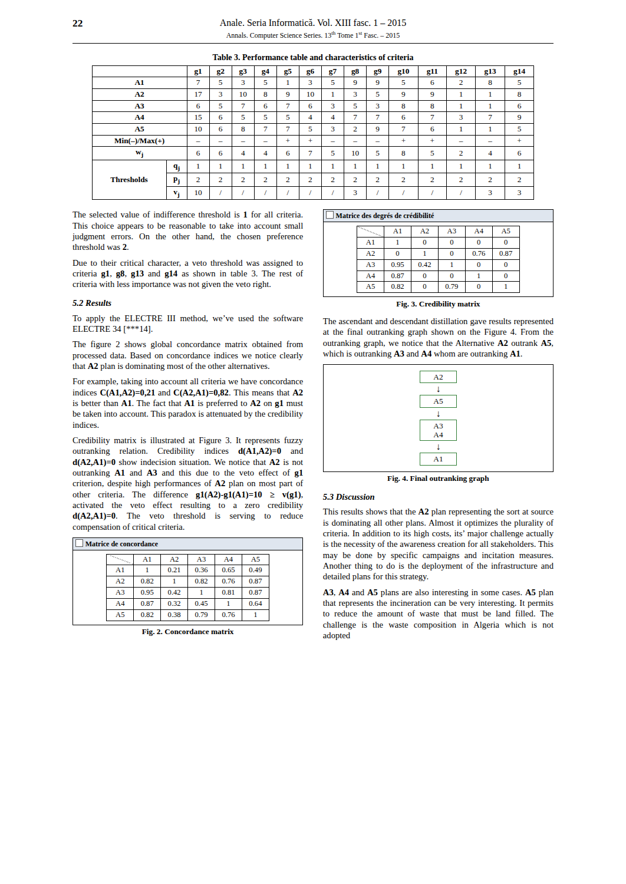22
Anale. Seria Informatică. Vol. XIII fasc. 1 – 2015
Annals. Computer Science Series. 13th Tome 1st Fasc. – 2015
Table 3. Performance table and characteristics of criteria
| | g1 | g2 | g3 | g4 | g5 | g6 | g7 | g8 | g9 | g10 | g11 | g12 | g13 | g14 |
| --- | --- | --- | --- | --- | --- | --- | --- | --- | --- | --- | --- | --- | --- | --- |
| A1 | 7 | 5 | 3 | 5 | 1 | 3 | 5 | 9 | 9 | 5 | 6 | 2 | 8 | 5 |
| A2 | 17 | 3 | 10 | 8 | 9 | 10 | 1 | 3 | 5 | 9 | 9 | 1 | 1 | 8 |
| A3 | 6 | 5 | 7 | 6 | 7 | 6 | 3 | 5 | 3 | 8 | 8 | 1 | 1 | 6 |
| A4 | 15 | 6 | 5 | 5 | 5 | 4 | 4 | 7 | 7 | 6 | 7 | 3 | 7 | 9 |
| A5 | 10 | 6 | 8 | 7 | 7 | 5 | 3 | 2 | 9 | 7 | 6 | 1 | 1 | 5 |
| Min(–)/Max(+) | – | – | – | – | + | + | – | – | – | + | + | – | – | + |
| w j | 6 | 6 | 4 | 4 | 6 | 7 | 5 | 10 | 5 | 8 | 5 | 2 | 4 | 6 |
| Thresholds | q j | 1 | 1 | 1 | 1 | 1 | 1 | 1 | 1 | 1 | 1 | 1 | 1 | 1 | 1 |
| p j | 2 | 2 | 2 | 2 | 2 | 2 | 2 | 2 | 2 | 2 | 2 | 2 | 2 | 2 |
| v j | 10 | / | / | / | / | / | / | 3 | / | / | / | / | 3 | 3 |
The selected value of indifference threshold is 1 for all criteria. This choice appears to be reasonable to take into account small judgment errors. On the other hand, the chosen preference threshold was 2.
Due to their critical character, a veto threshold was assigned to criteria g1, g8, g13 and g14 as shown in table 3. The rest of criteria with less importance was not given the veto right.
5.2 Results
To apply the ELECTRE III method, we’ve used the software ELECTRE 34 [***14].
The figure 2 shows global concordance matrix obtained from processed data. Based on concordance indices we notice clearly that A2 plan is dominating most of the other alternatives.
For example, taking into account all criteria we have concordance indices C(A1,A2)=0,21 and C(A2,A1)=0,82. This means that A2 is better than A1. The fact that A1 is preferred to A2 on g1 must be taken into account. This paradox is attenuated by the credibility indices.
Credibility matrix is illustrated at Figure 3. It represents fuzzy outranking relation. Credibility indices d(A1,A2)=0 and d(A2,A1)=0 show indecision situation. We notice that A2 is not outranking A1 and A3 and this due to the veto effect of g1 criterion, despite high performances of A2 plan on most part of other criteria. The difference g1(A2)-g1(A1)=10 ≥ v(g1), activated the veto effect resulting to a zero credibility d(A2,A1)=0. The veto threshold is serving to reduce compensation of critical criteria.
Matrice de concordance
| | A1 | A2 | A3 | A4 | A5 |
| --- | --- | --- | --- | --- | --- |
| A1 | 1 | 0.21 | 0.36 | 0.65 | 0.49 |
| A2 | 0.82 | 1 | 0.82 | 0.76 | 0.87 |
| A3 | 0.95 | 0.42 | 1 | 0.81 | 0.87 |
| A4 | 0.87 | 0.32 | 0.45 | 1 | 0.64 |
| A5 | 0.82 | 0.38 | 0.79 | 0.76 | 1 |
Fig. 2. Concordance matrix
Matrice des degrés de crédibilité
| | A1 | A2 | A3 | A4 | A5 |
| --- | --- | --- | --- | --- | --- |
| A1 | 1 | 0 | 0 | 0 | 0 |
| A2 | 0 | 1 | 0 | 0.76 | 0.87 |
| A3 | 0.95 | 0.42 | 1 | 0 | 0 |
| A4 | 0.87 | 0 | 0 | 1 | 0 |
| A5 | 0.82 | 0 | 0.79 | 0 | 1 |
Fig. 3. Credibility matrix
The ascendant and descendant distillation gave results represented at the final outranking graph shown on the Figure 4. From the outranking graph, we notice that the Alternative A2 outrank A5, which is outranking A3 and A4 whom are outranking A1.
A2
↓
A5
↓
A3
A4
↓
A1
Fig. 4. Final outranking graph
5.3 Discussion
This results shows that the A2 plan representing the sort at source is dominating all other plans. Almost it optimizes the plurality of criteria. In addition to its high costs, its’ major challenge actually is the necessity of the awareness creation for all stakeholders. This may be done by specific campaigns and incitation measures. Another thing to do is the deployment of the infrastructure and detailed plans for this strategy.
A3, A4 and A5 plans are also interesting in some cases. A5 plan that represents the incineration can be very interesting. It permits to reduce the amount of waste that must be land filled. The challenge is the waste composition in Algeria which is not adopted